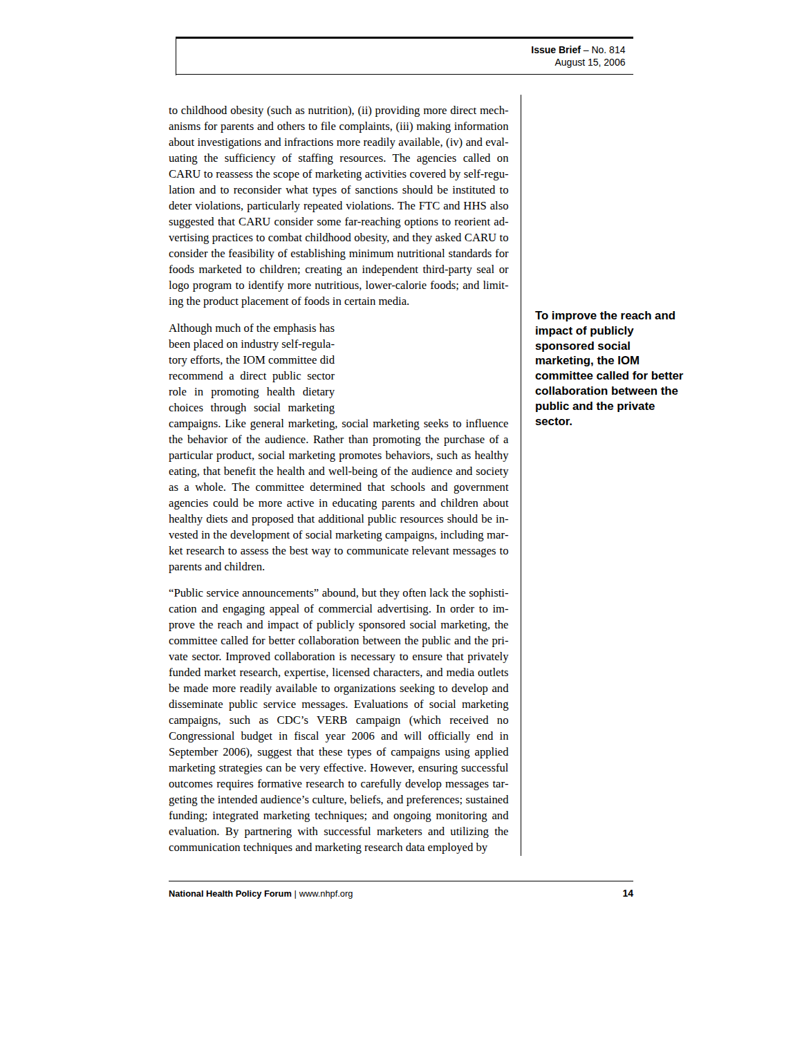Issue Brief – No. 814
August 15, 2006
to childhood obesity (such as nutrition), (ii) providing more direct mechanisms for parents and others to file complaints, (iii) making information about investigations and infractions more readily available, (iv) and evaluating the sufficiency of staffing resources. The agencies called on CARU to reassess the scope of marketing activities covered by self-regulation and to reconsider what types of sanctions should be instituted to deter violations, particularly repeated violations. The FTC and HHS also suggested that CARU consider some far-reaching options to reorient advertising practices to combat childhood obesity, and they asked CARU to consider the feasibility of establishing minimum nutritional standards for foods marketed to children; creating an independent third-party seal or logo program to identify more nutritious, lower-calorie foods; and limiting the product placement of foods in certain media.
Although much of the emphasis has been placed on industry self-regulatory efforts, the IOM committee did recommend a direct public sector role in promoting health dietary choices through social marketing campaigns. Like general marketing, social marketing seeks to influence the behavior of the audience. Rather than promoting the purchase of a particular product, social marketing promotes behaviors, such as healthy eating, that benefit the health and well-being of the audience and society as a whole. The committee determined that schools and government agencies could be more active in educating parents and children about healthy diets and proposed that additional public resources should be invested in the development of social marketing campaigns, including market research to assess the best way to communicate relevant messages to parents and children.
“Public service announcements” abound, but they often lack the sophistication and engaging appeal of commercial advertising. In order to improve the reach and impact of publicly sponsored social marketing, the committee called for better collaboration between the public and the private sector. Improved collaboration is necessary to ensure that privately funded market research, expertise, licensed characters, and media outlets be made more readily available to organizations seeking to develop and disseminate public service messages. Evaluations of social marketing campaigns, such as CDC’s VERB campaign (which received no Congressional budget in fiscal year 2006 and will officially end in September 2006), suggest that these types of campaigns using applied marketing strategies can be very effective. However, ensuring successful outcomes requires formative research to carefully develop messages targeting the intended audience’s culture, beliefs, and preferences; sustained funding; integrated marketing techniques; and ongoing monitoring and evaluation. By partnering with successful marketers and utilizing the communication techniques and marketing research data employed by
To improve the reach and impact of publicly sponsored social marketing, the IOM committee called for better collaboration between the public and the private sector.
National Health Policy Forum|www.nhpf.org
14